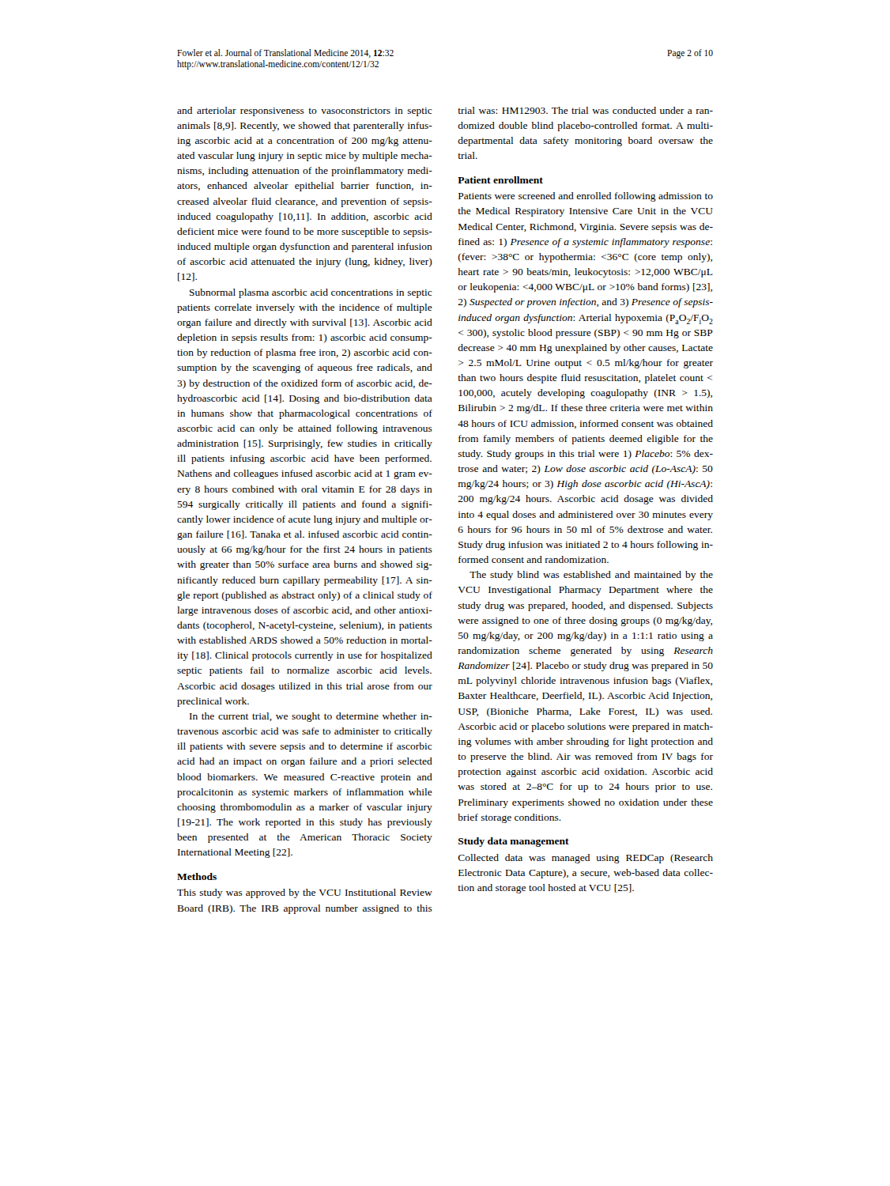Fowler et al. Journal of Translational Medicine 2014, 12:32
http://www.translational-medicine.com/content/12/1/32
Page 2 of 10
and arteriolar responsiveness to vasoconstrictors in septic animals [8,9]. Recently, we showed that parenterally infusing ascorbic acid at a concentration of 200 mg/kg attenuated vascular lung injury in septic mice by multiple mechanisms, including attenuation of the proinflammatory mediators, enhanced alveolar epithelial barrier function, increased alveolar fluid clearance, and prevention of sepsis-induced coagulopathy [10,11]. In addition, ascorbic acid deficient mice were found to be more susceptible to sepsis-induced multiple organ dysfunction and parenteral infusion of ascorbic acid attenuated the injury (lung, kidney, liver) [12].
Subnormal plasma ascorbic acid concentrations in septic patients correlate inversely with the incidence of multiple organ failure and directly with survival [13]. Ascorbic acid depletion in sepsis results from: 1) ascorbic acid consumption by reduction of plasma free iron, 2) ascorbic acid consumption by the scavenging of aqueous free radicals, and 3) by destruction of the oxidized form of ascorbic acid, dehydroascorbic acid [14]. Dosing and bio-distribution data in humans show that pharmacological concentrations of ascorbic acid can only be attained following intravenous administration [15]. Surprisingly, few studies in critically ill patients infusing ascorbic acid have been performed. Nathens and colleagues infused ascorbic acid at 1 gram every 8 hours combined with oral vitamin E for 28 days in 594 surgically critically ill patients and found a significantly lower incidence of acute lung injury and multiple organ failure [16]. Tanaka et al. infused ascorbic acid continuously at 66 mg/kg/hour for the first 24 hours in patients with greater than 50% surface area burns and showed significantly reduced burn capillary permeability [17]. A single report (published as abstract only) of a clinical study of large intravenous doses of ascorbic acid, and other antioxidants (tocopherol, N-acetyl-cysteine, selenium), in patients with established ARDS showed a 50% reduction in mortality [18]. Clinical protocols currently in use for hospitalized septic patients fail to normalize ascorbic acid levels. Ascorbic acid dosages utilized in this trial arose from our preclinical work.
In the current trial, we sought to determine whether intravenous ascorbic acid was safe to administer to critically ill patients with severe sepsis and to determine if ascorbic acid had an impact on organ failure and a priori selected blood biomarkers. We measured C-reactive protein and procalcitonin as systemic markers of inflammation while choosing thrombomodulin as a marker of vascular injury [19-21]. The work reported in this study has previously been presented at the American Thoracic Society International Meeting [22].
Methods
This study was approved by the VCU Institutional Review Board (IRB). The IRB approval number assigned to this trial was: HM12903. The trial was conducted under a randomized double blind placebo-controlled format. A multi-departmental data safety monitoring board oversaw the trial.
Patient enrollment
Patients were screened and enrolled following admission to the Medical Respiratory Intensive Care Unit in the VCU Medical Center, Richmond, Virginia. Severe sepsis was defined as: 1) Presence of a systemic inflammatory response: (fever: >38°C or hypothermia: <36°C (core temp only), heart rate > 90 beats/min, leukocytosis: >12,000 WBC/μL or leukopenia: <4,000 WBC/μL or >10% band forms) [23], 2) Suspected or proven infection, and 3) Presence of sepsis-induced organ dysfunction: Arterial hypoxemia (PaO2/FiO2 < 300), systolic blood pressure (SBP) < 90 mm Hg or SBP decrease > 40 mm Hg unexplained by other causes, Lactate > 2.5 mMol/L Urine output < 0.5 ml/kg/hour for greater than two hours despite fluid resuscitation, platelet count < 100,000, acutely developing coagulopathy (INR > 1.5), Bilirubin > 2 mg/dL. If these three criteria were met within 48 hours of ICU admission, informed consent was obtained from family members of patients deemed eligible for the study. Study groups in this trial were 1) Placebo: 5% dextrose and water; 2) Low dose ascorbic acid (Lo-AscA): 50 mg/kg/24 hours; or 3) High dose ascorbic acid (Hi-AscA): 200 mg/kg/24 hours. Ascorbic acid dosage was divided into 4 equal doses and administered over 30 minutes every 6 hours for 96 hours in 50 ml of 5% dextrose and water. Study drug infusion was initiated 2 to 4 hours following informed consent and randomization.
The study blind was established and maintained by the VCU Investigational Pharmacy Department where the study drug was prepared, hooded, and dispensed. Subjects were assigned to one of three dosing groups (0 mg/kg/day, 50 mg/kg/day, or 200 mg/kg/day) in a 1:1:1 ratio using a randomization scheme generated by using Research Randomizer [24]. Placebo or study drug was prepared in 50 mL polyvinyl chloride intravenous infusion bags (Viaflex, Baxter Healthcare, Deerfield, IL). Ascorbic Acid Injection, USP, (Bioniche Pharma, Lake Forest, IL) was used. Ascorbic acid or placebo solutions were prepared in matching volumes with amber shrouding for light protection and to preserve the blind. Air was removed from IV bags for protection against ascorbic acid oxidation. Ascorbic acid was stored at 2–8°C for up to 24 hours prior to use. Preliminary experiments showed no oxidation under these brief storage conditions.
Study data management
Collected data was managed using REDCap (Research Electronic Data Capture), a secure, web-based data collection and storage tool hosted at VCU [25].